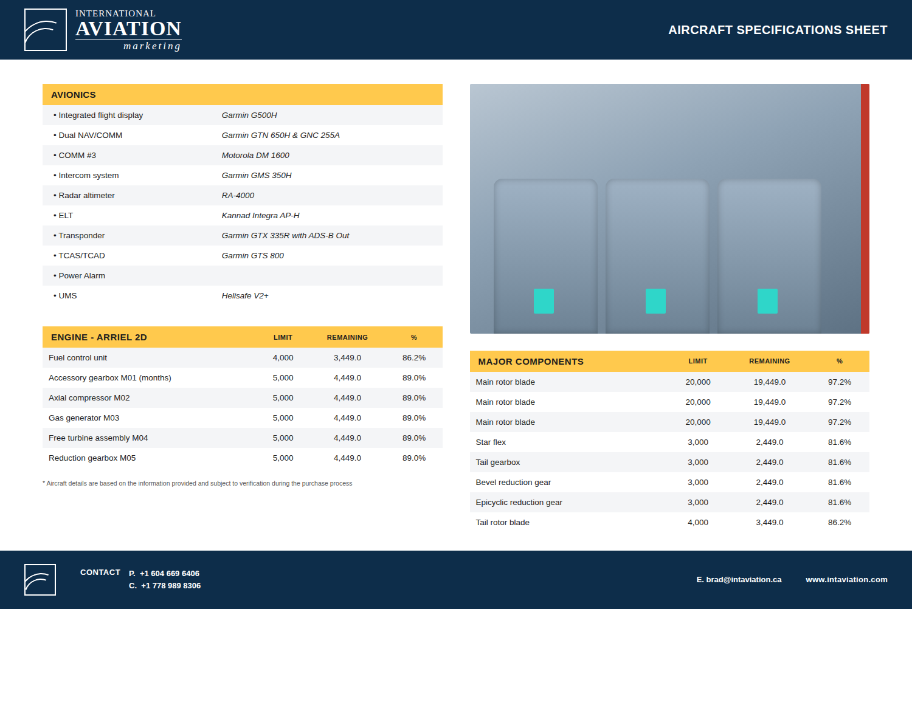INTERNATIONAL
AVIATION
marketing
AIRCRAFT SPECIFICATIONS SHEET
AVIONICS
| • Integrated flight display | Garmin G500H |
| • Dual NAV/COMM | Garmin GTN 650H & GNC 255A |
| • COMM #3 | Motorola DM 1600 |
| • Intercom system | Garmin GMS 350H |
| • Radar altimeter | RA-4000 |
| • ELT | Kannad Integra AP-H |
| • Transponder | Garmin GTX 335R with ADS-B Out |
| • TCAS/TCAD | Garmin GTS 800 |
| • Power Alarm | |
| • UMS | Helisafe V2+ |
| ENGINE - ARRIEL 2D | LIMIT | REMAINING | % |
| --- | --- | --- | --- |
| Fuel control unit | 4,000 | 3,449.0 | 86.2% |
| Accessory gearbox M01 (months) | 5,000 | 4,449.0 | 89.0% |
| Axial compressor M02 | 5,000 | 4,449.0 | 89.0% |
| Gas generator M03 | 5,000 | 4,449.0 | 89.0% |
| Free turbine assembly M04 | 5,000 | 4,449.0 | 89.0% |
| Reduction gearbox M05 | 5,000 | 4,449.0 | 89.0% |
* Aircraft details are based on the information provided and subject to verification during the purchase process
| MAJOR COMPONENTS | LIMIT | REMAINING | % |
| --- | --- | --- | --- |
| Main rotor blade | 20,000 | 19,449.0 | 97.2% |
| Main rotor blade | 20,000 | 19,449.0 | 97.2% |
| Main rotor blade | 20,000 | 19,449.0 | 97.2% |
| Star flex | 3,000 | 2,449.0 | 81.6% |
| Tail gearbox | 3,000 | 2,449.0 | 81.6% |
| Bevel reduction gear | 3,000 | 2,449.0 | 81.6% |
| Epicyclic reduction gear | 3,000 | 2,449.0 | 81.6% |
| Tail rotor blade | 4,000 | 3,449.0 | 86.2% |
CONTACT P. +1 604 669 6406
C. +1 778 989 8306
E. brad@intaviation.ca
www.intaviation.com